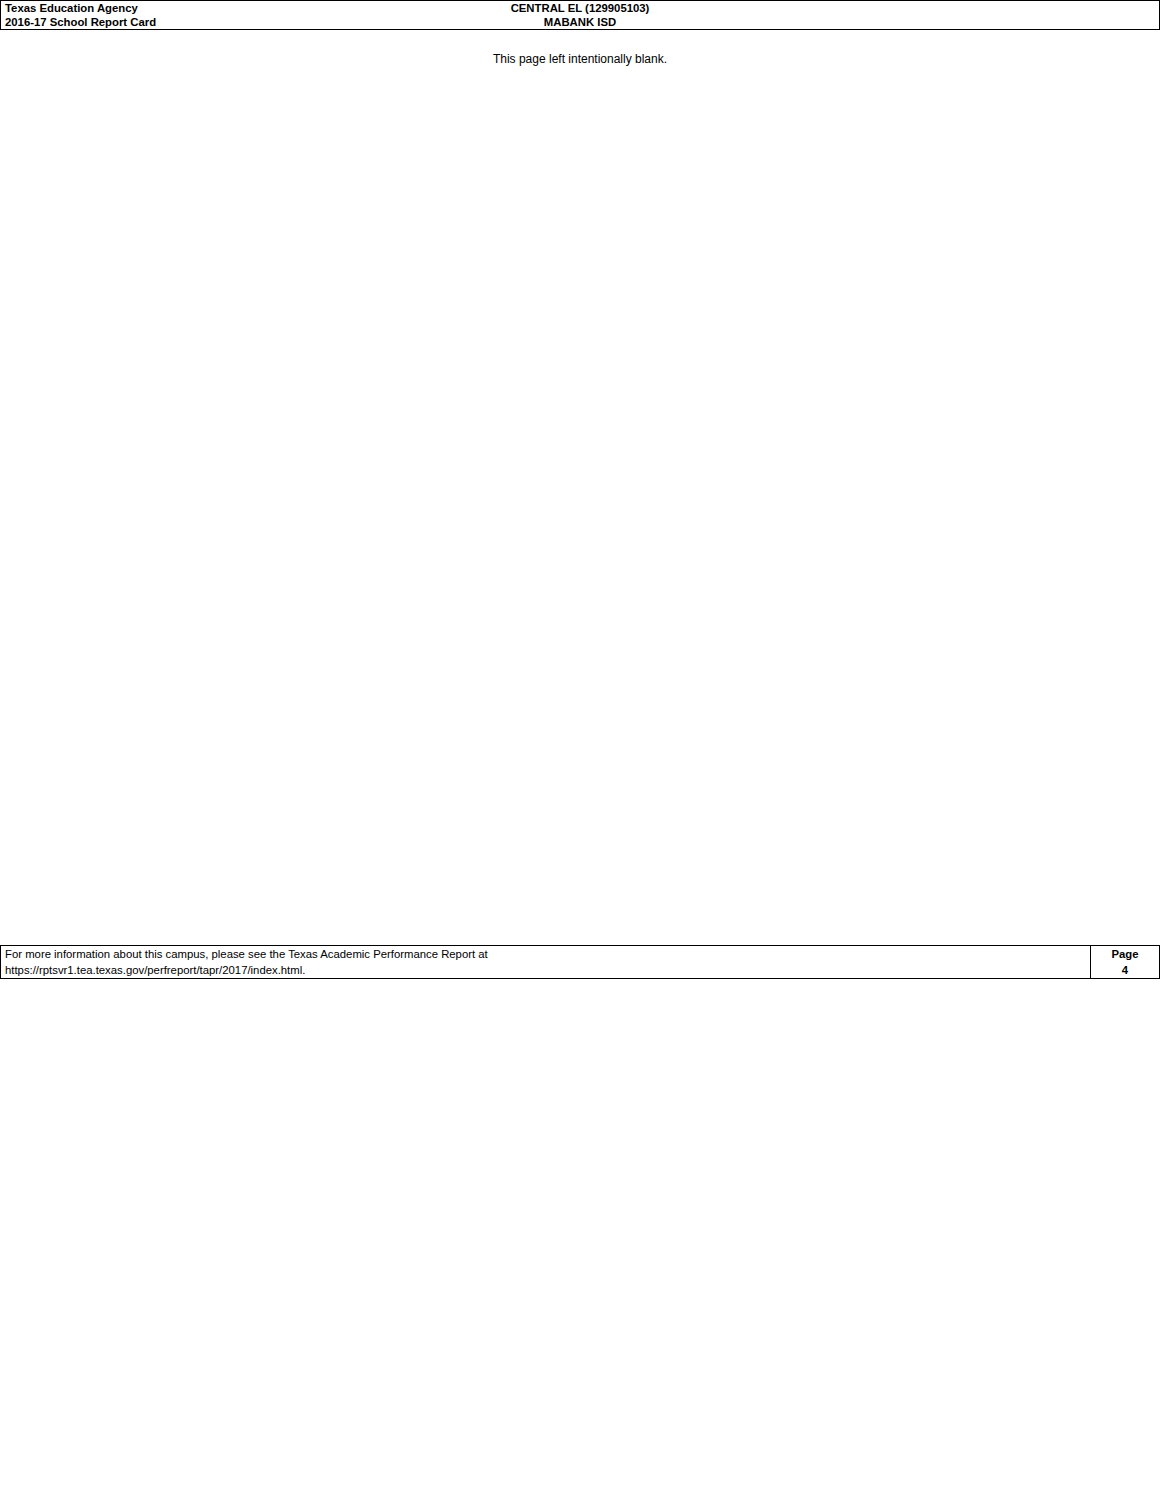| Texas Education Agency | CENTRAL EL (129905103) | |
| 2016-17 School Report Card | MABANK ISD | |
This page left intentionally blank.
| For more information about this campus, please see the Texas Academic Performance Report at | Page |
| https://rptsvr1.tea.texas.gov/perfreport/tapr/2017/index.html. | 4 |